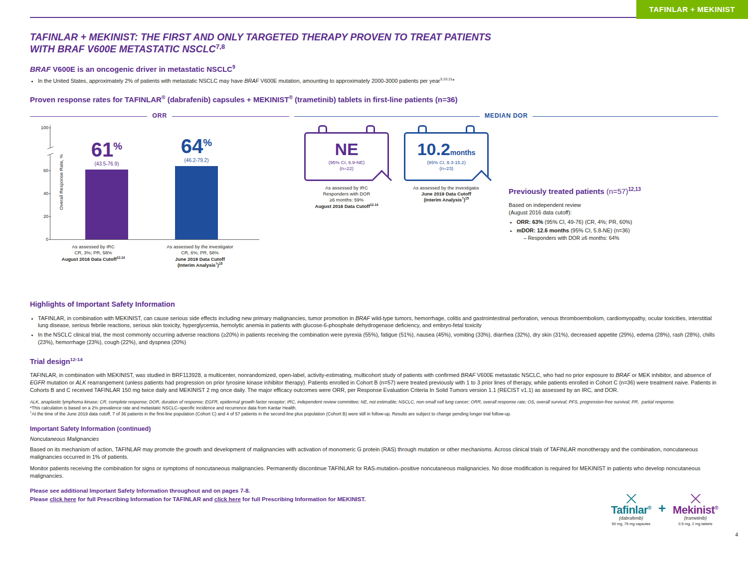TAFINLAR + MEKINIST
TAFINLAR + MEKINIST: THE FIRST AND ONLY TARGETED THERAPY PROVEN TO TREAT PATIENTS
WITH BRAF V600E METASTATIC NSCLC7,8
BRAF V600E is an oncogenic driver in metastatic NSCLC9
In the United States, approximately 2% of patients with metastatic NSCLC may have BRAF V600E mutation, amounting to approximately 2000-3000 patients per year3,10,11*
Proven response rates for TAFINLAR® (dabrafenib) capsules + MEKINIST® (trametinib) tablets in first-line patients (n=36)
ORR
Overall Response Rate, %
0
20
40
60
100
61% (43.5-76.9)
64% (46.2-79.2)
As assessed by IRC
CR, 3%; PR, 58%
August 2016 Data Cutoff12-14
As assessed by the investigator
CR, 6%; PR, 58%
June 2019 Data Cutoff
(Interim Analysis†)15
MEDIAN DOR
NE
(95% CI, 6.9-NE)
(n=22)
As assessed by IRC
Responders with DOR
≥6 months: 59%
August 2016 Data Cutoff12-14
10.2months
(95% CI, 8.3-15.2)
(n=23)
As assessed by the investigator
June 2019 Data Cutoff
(Interim Analysis†)15
Previously treated patients (n=57)12,13
Based on independent review
(August 2016 data cutoff):
ORR: 63% (95% CI, 49-76) (CR, 4%; PR, 60%)
mDOR: 12.6 months (95% CI, 5.8-NE) (n=36)
– Responders with DOR ≥6 months: 64%
Highlights of Important Safety Information
TAFINLAR, in combination with MEKINIST, can cause serious side effects including new primary malignancies, tumor promotion in BRAF wild-type tumors, hemorrhage, colitis and gastrointestinal perforation, venous thromboembolism, cardiomyopathy, ocular toxicities, interstitial lung disease, serious febrile reactions, serious skin toxicity, hyperglycemia, hemolytic anemia in patients with glucose-6-phosphate dehydrogenase deficiency, and embryo-fetal toxicity
In the NSCLC clinical trial, the most commonly occurring adverse reactions (≥20%) in patients receiving the combination were pyrexia (55%), fatigue (51%), nausea (45%), vomiting (33%), diarrhea (32%), dry skin (31%), decreased appetite (29%), edema (28%), rash (28%), chills (23%), hemorrhage (23%), cough (22%), and dyspnea (20%)
Trial design12-14
TAFINLAR, in combination with MEKINIST, was studied in BRF113928, a multicenter, nonrandomized, open-label, activity-estimating, multicohort study of patients with confirmed BRAF V600E metastatic NSCLC, who had no prior exposure to BRAF or MEK inhibitor, and absence of EGFR mutation or ALK rearrangement (unless patients had progression on prior tyrosine kinase inhibitor therapy). Patients enrolled in Cohort B (n=57) were treated previously with 1 to 3 prior lines of therapy, while patients enrolled in Cohort C (n=36) were treatment naive. Patients in Cohorts B and C received TAFINLAR 150 mg twice daily and MEKINIST 2 mg once daily. The major efficacy outcomes were ORR, per Response Evaluation Criteria In Solid Tumors version 1.1 (RECIST v1.1) as assessed by an IRC, and DOR.
ALK, anaplastic lymphoma kinase; CR, complete response; DOR, duration of response; EGFR, epidermal growth factor receptor; IRC, independent review committee; NE, not estimable; NSCLC, non-small cell lung cancer; ORR, overall response rate; OS, overall survival; PFS, progression-free survival; PR, partial response.
*This calculation is based on a 2% prevalence rate and metastatic NSCLC–specific incidence and recurrence data from Kantar Health.
†At the time of the June 2019 data cutoff, 7 of 36 patients in the first-line population (Cohort C) and 4 of 57 patients in the second-line plus population (Cohort B) were still in follow-up. Results are subject to change pending longer trial follow-up.
Important Safety Information (continued)
Noncutaneous Malignancies
Based on its mechanism of action, TAFINLAR may promote the growth and development of malignancies with activation of monomeric G protein (RAS) through mutation or other mechanisms. Across clinical trials of TAFINLAR monotherapy and the combination, noncutaneous malignancies occurred in 1% of patients.
Monitor patients receiving the combination for signs or symptoms of noncutaneous malignancies. Permanently discontinue TAFINLAR for RAS-mutation–positive noncutaneous malignancies. No dose modification is required for MEKINIST in patients who develop noncutaneous malignancies.
Please see additional Important Safety Information throughout and on pages 7-8.
Please click here for full Prescribing Information for TAFINLAR and click here for full Prescribing Information for MEKINIST.
Tafinlar®
(dabrafenib)
50 mg, 75 mg capsules
+
Mekinist®
(trametinib)
0.5 mg, 2 mg tablets
4